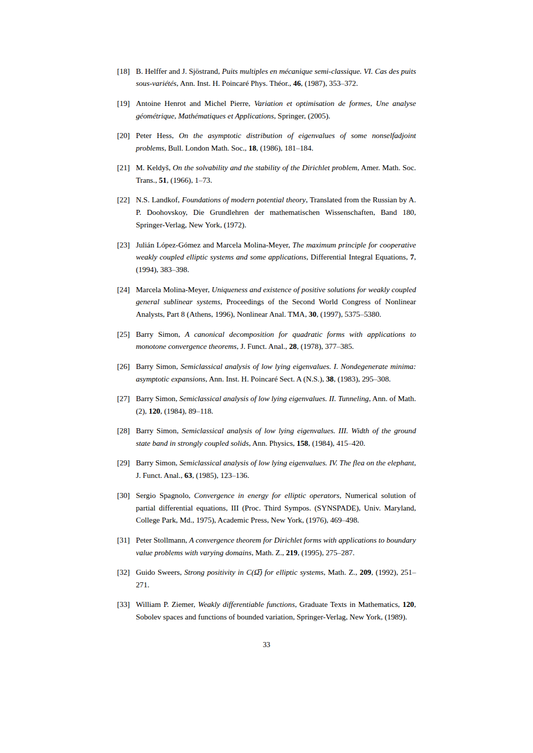[18] B. Helffer and J. Sjöstrand, Puits multiples en mécanique semi-classique. VI. Cas des puits sous-variétés, Ann. Inst. H. Poincaré Phys. Théor., 46, (1987), 353–372.
[19] Antoine Henrot and Michel Pierre, Variation et optimisation de formes, Une analyse géométrique, Mathématiques et Applications, Springer, (2005).
[20] Peter Hess, On the asymptotic distribution of eigenvalues of some nonselfadjoint problems, Bull. London Math. Soc., 18, (1986), 181–184.
[21] M. Keldyš, On the solvability and the stability of the Dirichlet problem, Amer. Math. Soc. Trans., 51, (1966), 1–73.
[22] N.S. Landkof, Foundations of modern potential theory, Translated from the Russian by A. P. Doohovskoy, Die Grundlehren der mathematischen Wissenschaften, Band 180, Springer-Verlag, New York, (1972).
[23] Julián López-Gómez and Marcela Molina-Meyer, The maximum principle for cooperative weakly coupled elliptic systems and some applications, Differential Integral Equations, 7, (1994), 383–398.
[24] Marcela Molina-Meyer, Uniqueness and existence of positive solutions for weakly coupled general sublinear systems, Proceedings of the Second World Congress of Nonlinear Analysts, Part 8 (Athens, 1996), Nonlinear Anal. TMA, 30, (1997), 5375–5380.
[25] Barry Simon, A canonical decomposition for quadratic forms with applications to monotone convergence theorems, J. Funct. Anal., 28, (1978), 377–385.
[26] Barry Simon, Semiclassical analysis of low lying eigenvalues. I. Nondegenerate minima: asymptotic expansions, Ann. Inst. H. Poincaré Sect. A (N.S.), 38, (1983), 295–308.
[27] Barry Simon, Semiclassical analysis of low lying eigenvalues. II. Tunneling, Ann. of Math. (2), 120, (1984), 89–118.
[28] Barry Simon, Semiclassical analysis of low lying eigenvalues. III. Width of the ground state band in strongly coupled solids, Ann. Physics, 158, (1984), 415–420.
[29] Barry Simon, Semiclassical analysis of low lying eigenvalues. IV. The flea on the elephant, J. Funct. Anal., 63, (1985), 123–136.
[30] Sergio Spagnolo, Convergence in energy for elliptic operators, Numerical solution of partial differential equations, III (Proc. Third Sympos. (SYNSPADE), Univ. Maryland, College Park, Md., 1975), Academic Press, New York, (1976), 469–498.
[31] Peter Stollmann, A convergence theorem for Dirichlet forms with applications to boundary value problems with varying domains, Math. Z., 219, (1995), 275–287.
[32] Guido Sweers, Strong positivity in C(Ω̅) for elliptic systems, Math. Z., 209, (1992), 251–271.
[33] William P. Ziemer, Weakly differentiable functions, Graduate Texts in Mathematics, 120, Sobolev spaces and functions of bounded variation, Springer-Verlag, New York, (1989).
33